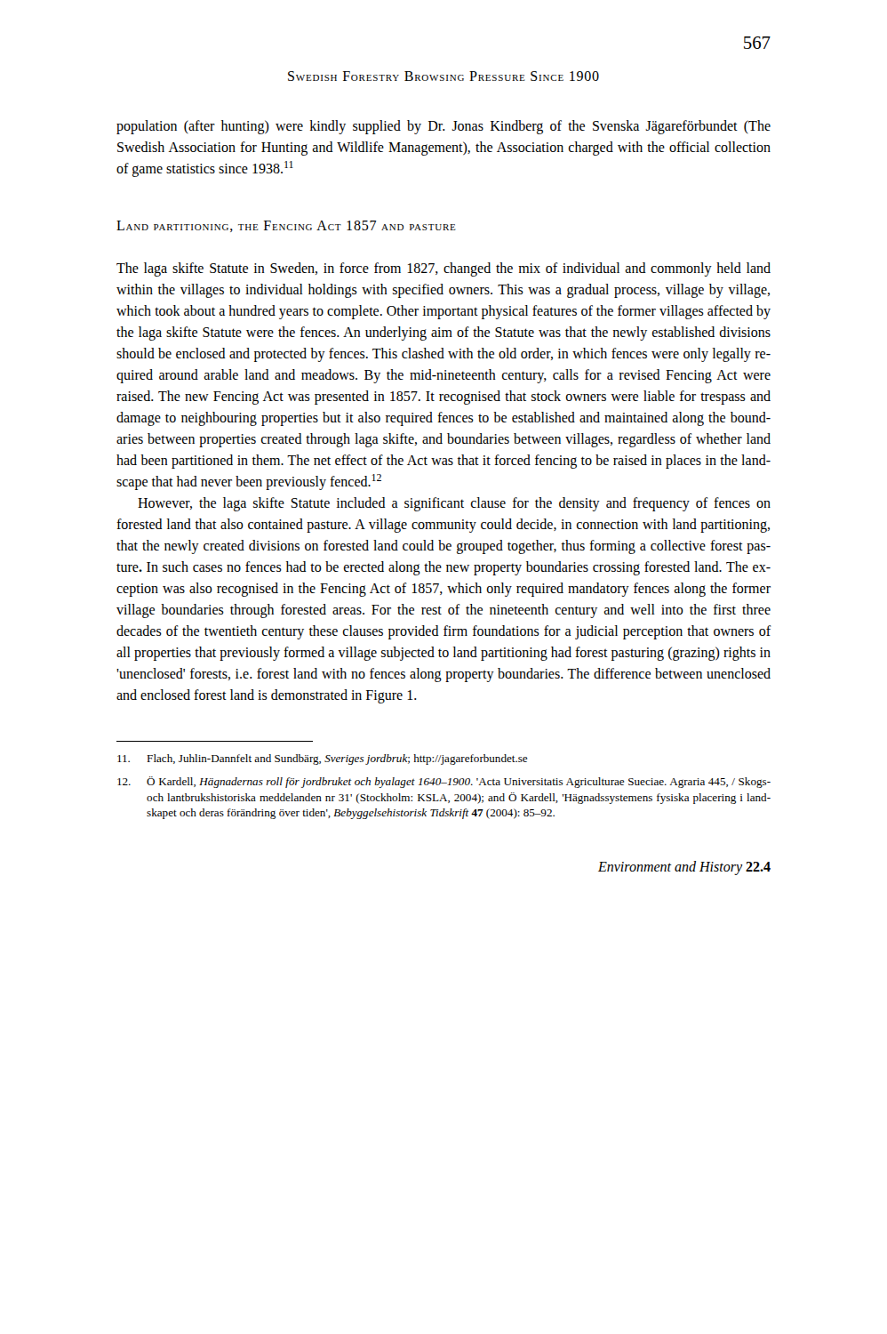567
Swedish Forestry Browsing Pressure Since 1900
population (after hunting) were kindly supplied by Dr. Jonas Kindberg of the Svenska Jägareförbundet (The Swedish Association for Hunting and Wildlife Management), the Association charged with the official collection of game statistics since 1938.11
Land partitioning, the Fencing Act 1857 and pasture
The laga skifte Statute in Sweden, in force from 1827, changed the mix of individual and commonly held land within the villages to individual holdings with specified owners. This was a gradual process, village by village, which took about a hundred years to complete. Other important physical features of the former villages affected by the laga skifte Statute were the fences. An underlying aim of the Statute was that the newly established divisions should be enclosed and protected by fences. This clashed with the old order, in which fences were only legally required around arable land and meadows. By the mid-nineteenth century, calls for a revised Fencing Act were raised. The new Fencing Act was presented in 1857. It recognised that stock owners were liable for trespass and damage to neighbouring properties but it also required fences to be established and maintained along the boundaries between properties created through laga skifte, and boundaries between villages, regardless of whether land had been partitioned in them. The net effect of the Act was that it forced fencing to be raised in places in the landscape that had never been previously fenced.12
However, the laga skifte Statute included a significant clause for the density and frequency of fences on forested land that also contained pasture. A village community could decide, in connection with land partitioning, that the newly created divisions on forested land could be grouped together, thus forming a collective forest pasture. In such cases no fences had to be erected along the new property boundaries crossing forested land. The exception was also recognised in the Fencing Act of 1857, which only required mandatory fences along the former village boundaries through forested areas. For the rest of the nineteenth century and well into the first three decades of the twentieth century these clauses provided firm foundations for a judicial perception that owners of all properties that previously formed a village subjected to land partitioning had forest pasturing (grazing) rights in 'unenclosed' forests, i.e. forest land with no fences along property boundaries. The difference between unenclosed and enclosed forest land is demonstrated in Figure 1.
11. Flach, Juhlin-Dannfelt and Sundbärg, Sveriges jordbruk; http://jagareforbundet.se
12. Ö Kardell, Hägnadernas roll för jordbruket och byalaget 1640–1900. 'Acta Universitatis Agriculturae Sueciae. Agraria 445, / Skogs- och lantbrukshistoriska meddelanden nr 31' (Stockholm: KSLA, 2004); and Ö Kardell, 'Hägnadssystemens fysiska placering i landskapet och deras förändring över tiden', Bebyggelsehistorisk Tidskrift 47 (2004): 85–92.
Environment and History 22.4